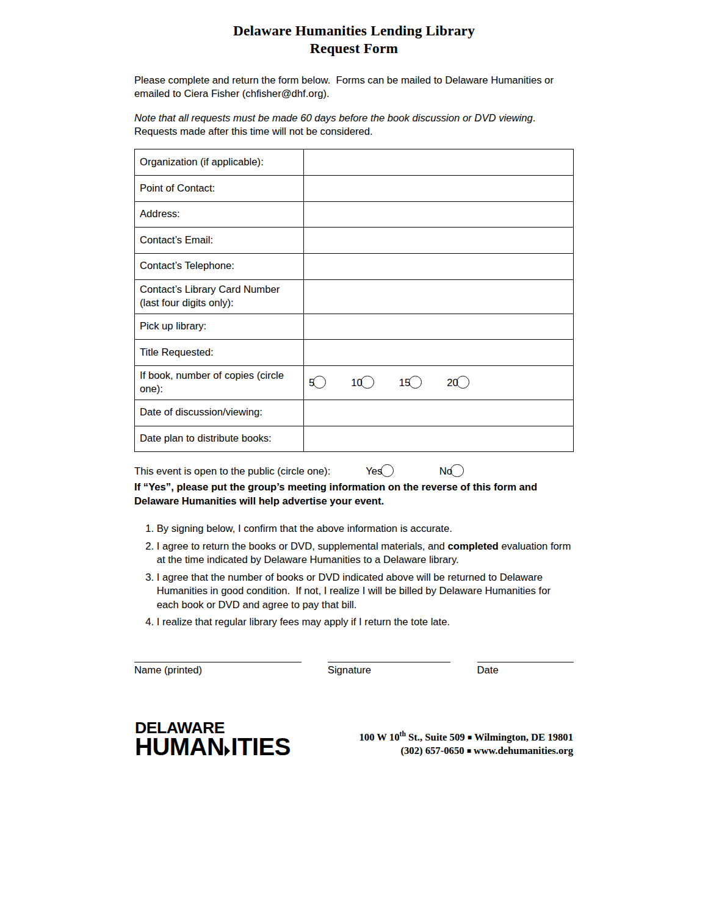Delaware Humanities Lending LibraryRequest Form
Please complete and return the form below. Forms can be mailed to Delaware Humanities or emailed to Ciera Fisher (chfisher@dhf.org).
Note that all requests must be made 60 days before the book discussion or DVD viewing.
Requests made after this time will not be considered.
| Organization (if applicable): | |
| Point of Contact: | |
| Address: | |
| Contact’s Email: | |
| Contact’s Telephone: | |
| Contact’s Library Card Number (last four digits only): | |
| Pick up library: | |
| Title Requested: | |
| If book, number of copies (circle one): | 5 10 15 20 |
| Date of discussion/viewing: | |
| Date plan to distribute books: | |
This event is open to the public (circle one): Yes No
If “Yes”, please put the group’s meeting information on the reverse of this form and Delaware Humanities will help advertise your event.
By signing below, I confirm that the above information is accurate.
I agree to return the books or DVD, supplemental materials, and completed evaluation form at the time indicated by Delaware Humanities to a Delaware library.
I agree that the number of books or DVD indicated above will be returned to Delaware Humanities in good condition. If not, I realize I will be billed by Delaware Humanities for each book or DVD and agree to pay that bill.
I realize that regular library fees may apply if I return the tote late.
| Name (printed) | | Signature | | Date |
| DELAWARE HUMAN ITIES | 100 W 10 th St., Suite 509 ■ Wilmington, DE 19801 (302) 657-0650 ■ www.dehumanities.org |